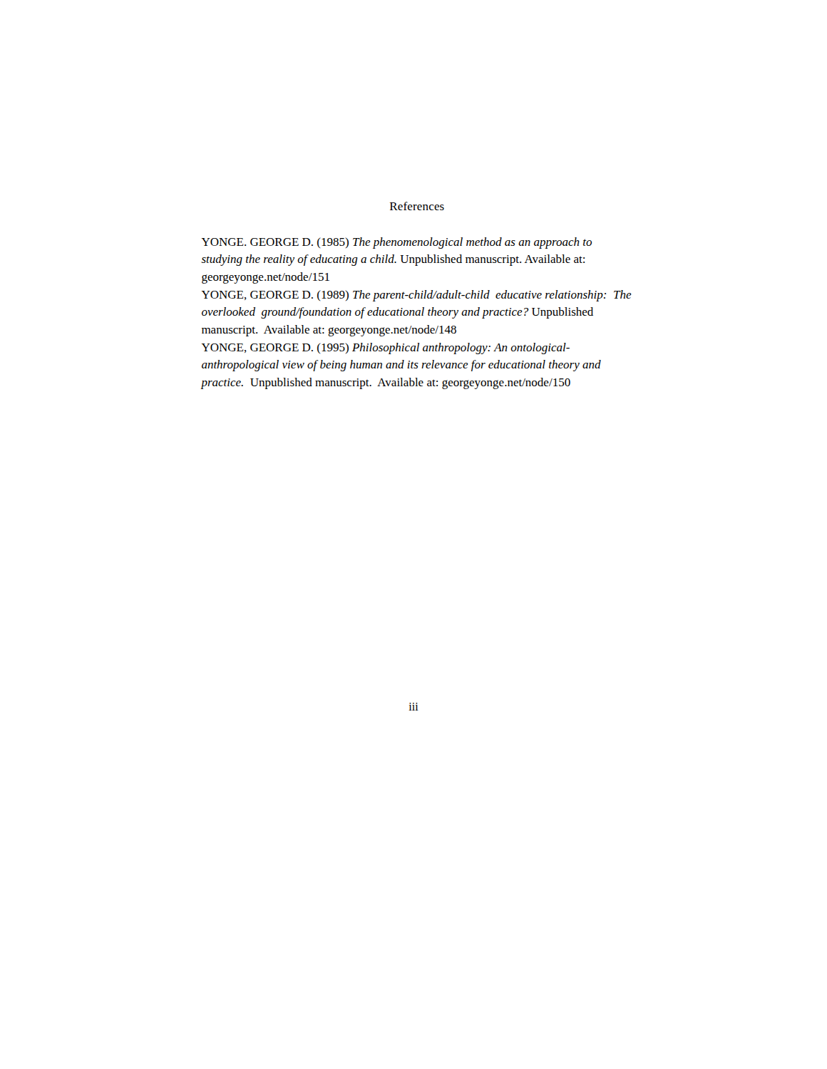References
YONGE. GEORGE D. (1985) The phenomenological method as an approach to studying the reality of educating a child. Unpublished manuscript. Available at: georgeyonge.net/node/151
YONGE, GEORGE D. (1989) The parent-child/adult-child educative relationship: The overlooked ground/foundation of educational theory and practice? Unpublished manuscript. Available at: georgeyonge.net/node/148
YONGE, GEORGE D. (1995) Philosophical anthropology: An ontological-anthropological view of being human and its relevance for educational theory and practice. Unpublished manuscript. Available at: georgeyonge.net/node/150
iii